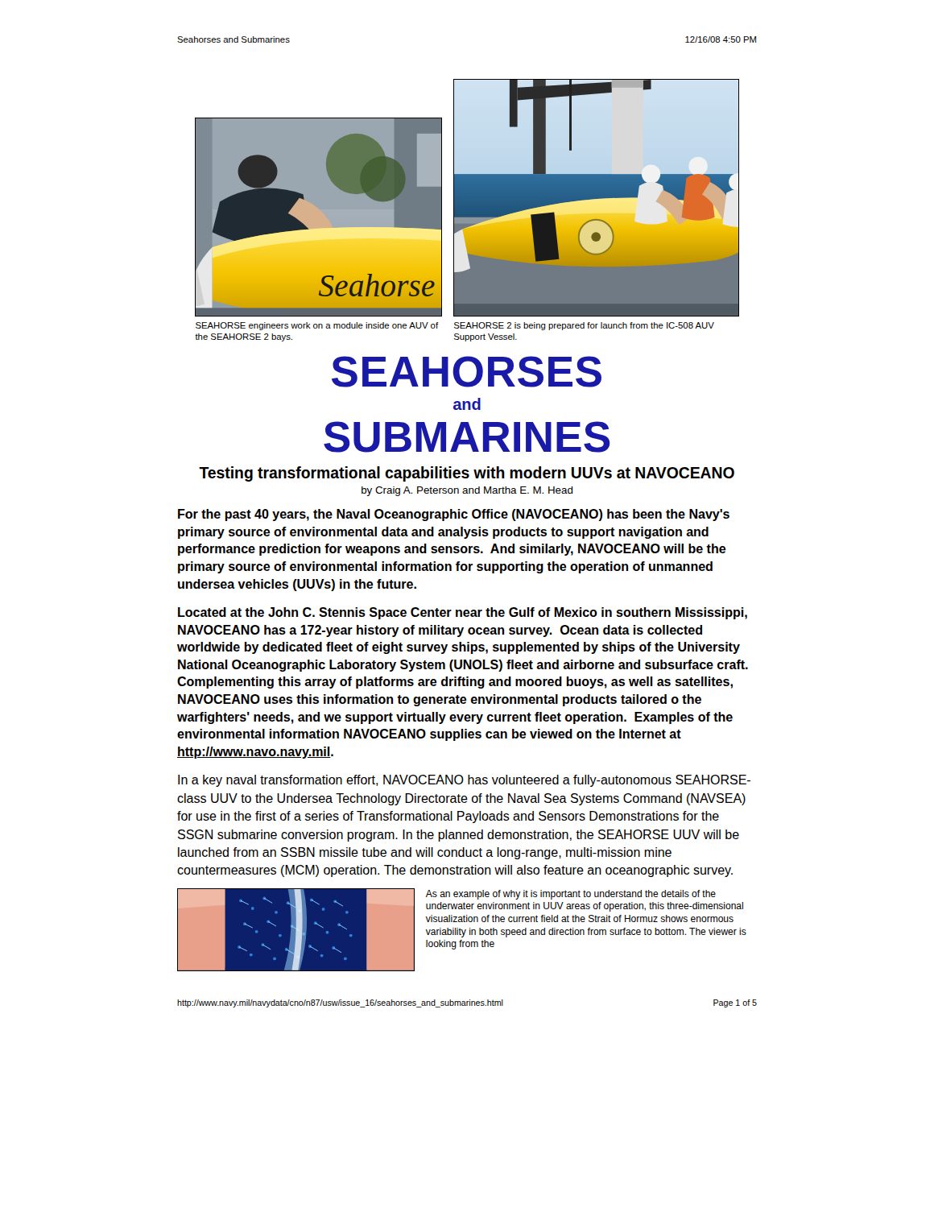Seahorses and Submarines
12/16/08 4:50 PM
Seahorse
SEAHORSE engineers work on a module inside one AUV of the SEAHORSE 2 bays.
SEAHORSE 2 is being prepared for launch from the IC-508 AUV Support Vessel.
SEAHORSES
and
SUBMARINES
Testing transformational capabilities with modern UUVs at NAVOCEANO
by Craig A. Peterson and Martha E. M. Head
For the past 40 years, the Naval Oceanographic Office (NAVOCEANO) has been the Navy's primary source of environmental data and analysis products to support navigation and performance prediction for weapons and sensors. And similarly, NAVOCEANO will be the primary source of environmental information for supporting the operation of unmanned undersea vehicles (UUVs) in the future.
Located at the John C. Stennis Space Center near the Gulf of Mexico in southern Mississippi, NAVOCEANO has a 172-year history of military ocean survey. Ocean data is collected worldwide by dedicated fleet of eight survey ships, supplemented by ships of the University National Oceanographic Laboratory System (UNOLS) fleet and airborne and subsurface craft. Complementing this array of platforms are drifting and moored buoys, as well as satellites, NAVOCEANO uses this information to generate environmental products tailored o the warfighters' needs, and we support virtually every current fleet operation. Examples of the environmental information NAVOCEANO supplies can be viewed on the Internet at http://www.navo.navy.mil.
In a key naval transformation effort, NAVOCEANO has volunteered a fully-autonomous SEAHORSE-class UUV to the Undersea Technology Directorate of the Naval Sea Systems Command (NAVSEA) for use in the first of a series of Transformational Payloads and Sensors Demonstrations for the SSGN submarine conversion program. In the planned demonstration, the SEAHORSE UUV will be launched from an SSBN missile tube and will conduct a long-range, multi-mission mine countermeasures (MCM) operation. The demonstration will also feature an oceanographic survey.
As an example of why it is important to understand the details of the underwater environment in UUV areas of operation, this three-dimensional visualization of the current field at the Strait of Hormuz shows enormous variability in both speed and direction from surface to bottom. The viewer is looking from the
http://www.navy.mil/navydata/cno/n87/usw/issue_16/seahorses_and_submarines.html
Page 1 of 5